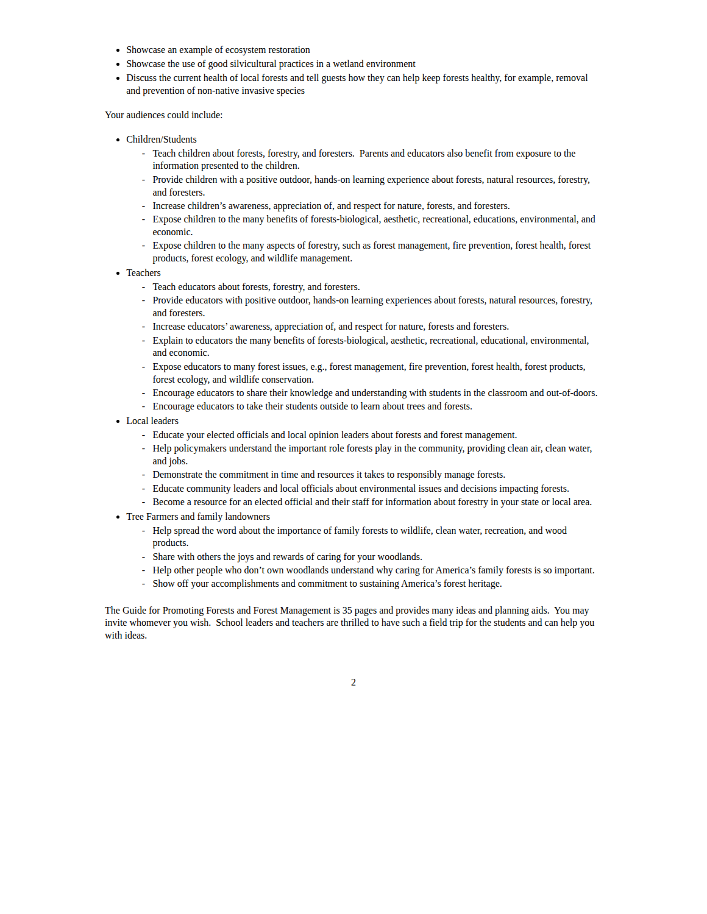Showcase an example of ecosystem restoration
Showcase the use of good silvicultural practices in a wetland environment
Discuss the current health of local forests and tell guests how they can help keep forests healthy, for example, removal and prevention of non-native invasive species
Your audiences could include:
Children/Students
Teach children about forests, forestry, and foresters. Parents and educators also benefit from exposure to the information presented to the children.
Provide children with a positive outdoor, hands-on learning experience about forests, natural resources, forestry, and foresters.
Increase children’s awareness, appreciation of, and respect for nature, forests, and foresters.
Expose children to the many benefits of forests-biological, aesthetic, recreational, educations, environmental, and economic.
Expose children to the many aspects of forestry, such as forest management, fire prevention, forest health, forest products, forest ecology, and wildlife management.
Teachers
Teach educators about forests, forestry, and foresters.
Provide educators with positive outdoor, hands-on learning experiences about forests, natural resources, forestry, and foresters.
Increase educators’ awareness, appreciation of, and respect for nature, forests and foresters.
Explain to educators the many benefits of forests-biological, aesthetic, recreational, educational, environmental, and economic.
Expose educators to many forest issues, e.g., forest management, fire prevention, forest health, forest products, forest ecology, and wildlife conservation.
Encourage educators to share their knowledge and understanding with students in the classroom and out-of-doors.
Encourage educators to take their students outside to learn about trees and forests.
Local leaders
Educate your elected officials and local opinion leaders about forests and forest management.
Help policymakers understand the important role forests play in the community, providing clean air, clean water, and jobs.
Demonstrate the commitment in time and resources it takes to responsibly manage forests.
Educate community leaders and local officials about environmental issues and decisions impacting forests.
Become a resource for an elected official and their staff for information about forestry in your state or local area.
Tree Farmers and family landowners
Help spread the word about the importance of family forests to wildlife, clean water, recreation, and wood products.
Share with others the joys and rewards of caring for your woodlands.
Help other people who don’t own woodlands understand why caring for America’s family forests is so important.
Show off your accomplishments and commitment to sustaining America’s forest heritage.
The Guide for Promoting Forests and Forest Management is 35 pages and provides many ideas and planning aids. You may invite whomever you wish. School leaders and teachers are thrilled to have such a field trip for the students and can help you with ideas.
2